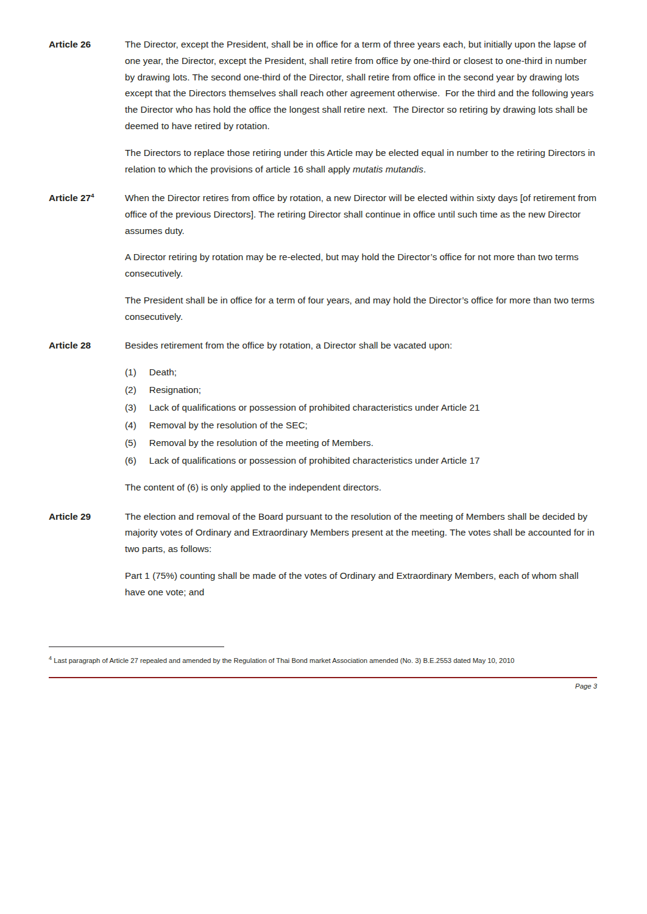Article 26
The Director, except the President, shall be in office for a term of three years each, but initially upon the lapse of one year, the Director, except the President, shall retire from office by one-third or closest to one-third in number by drawing lots. The second one-third of the Director, shall retire from office in the second year by drawing lots except that the Directors themselves shall reach other agreement otherwise. For the third and the following years the Director who has hold the office the longest shall retire next. The Director so retiring by drawing lots shall be deemed to have retired by rotation.
The Directors to replace those retiring under this Article may be elected equal in number to the retiring Directors in relation to which the provisions of article 16 shall apply mutatis mutandis.
Article 274
When the Director retires from office by rotation, a new Director will be elected within sixty days [of retirement from office of the previous Directors]. The retiring Director shall continue in office until such time as the new Director assumes duty.
A Director retiring by rotation may be re-elected, but may hold the Director’s office for not more than two terms consecutively.
The President shall be in office for a term of four years, and may hold the Director’s office for more than two terms consecutively.
Article 28
Besides retirement from the office by rotation, a Director shall be vacated upon:
(1) Death;
(2) Resignation;
(3) Lack of qualifications or possession of prohibited characteristics under Article 21
(4) Removal by the resolution of the SEC;
(5) Removal by the resolution of the meeting of Members.
(6) Lack of qualifications or possession of prohibited characteristics under Article 17
The content of (6) is only applied to the independent directors.
Article 29
The election and removal of the Board pursuant to the resolution of the meeting of Members shall be decided by majority votes of Ordinary and Extraordinary Members present at the meeting. The votes shall be accounted for in two parts, as follows:
Part 1 (75%) counting shall be made of the votes of Ordinary and Extraordinary Members, each of whom shall have one vote; and
4 Last paragraph of Article 27 repealed and amended by the Regulation of Thai Bond market Association amended (No. 3) B.E.2553 dated May 10, 2010
Page 3